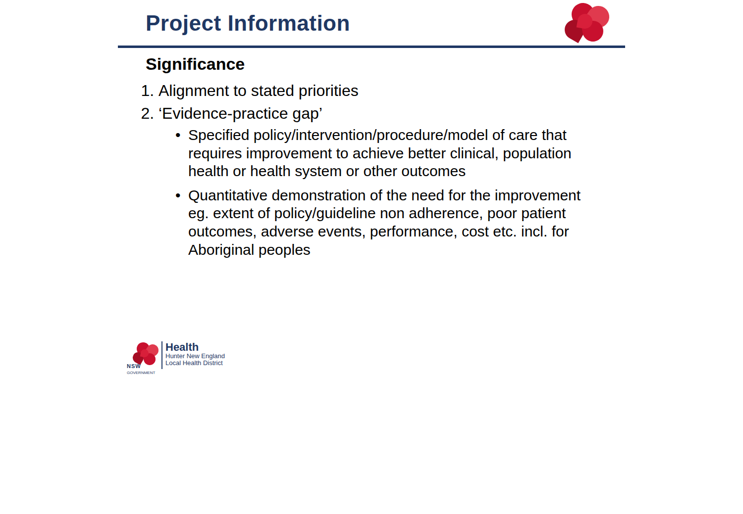Project Information
Significance
Alignment to stated priorities
‘Evidence-practice gap’
Specified policy/intervention/procedure/model of care that requires improvement to achieve better clinical, population health or health system or other outcomes
Quantitative demonstration of the need for the improvement eg. extent of policy/guideline non adherence, poor patient outcomes, adverse events, performance, cost etc. incl. for Aboriginal peoples
NSW
GOVERNMENT
Health
Hunter New England
Local Health District